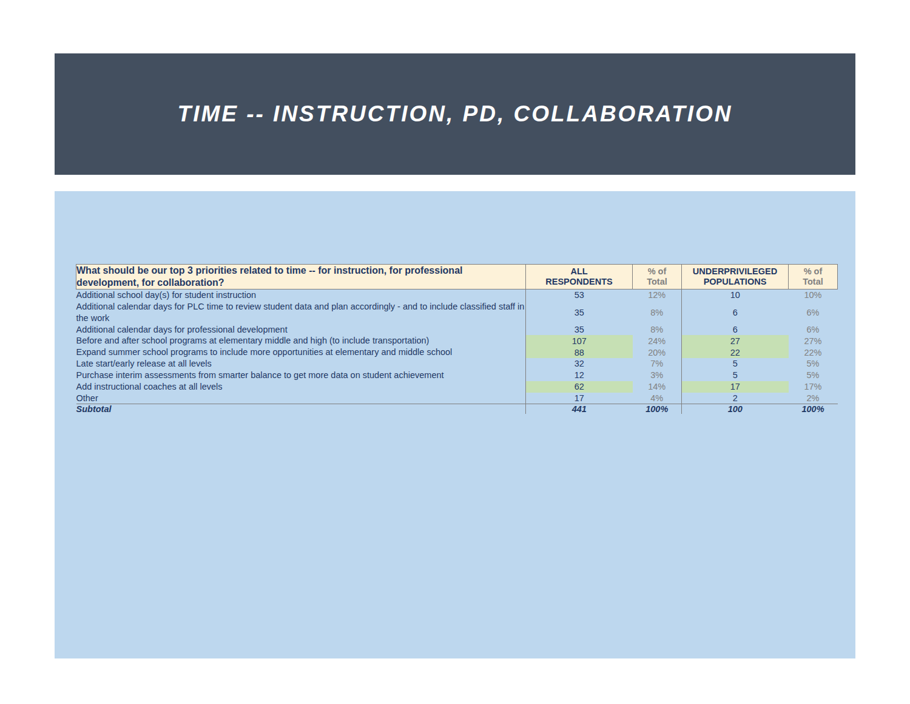TIME -- INSTRUCTION, PD, COLLABORATION
| What should be our top 3 priorities related to time -- for instruction, for professional development, for collaboration? | ALL RESPONDENTS | % of Total | UNDERPRIVILEGED POPULATIONS | % of Total |
| Additional school day(s) for student instruction | 53 | 12% | 10 | 10% |
| Additional calendar days for PLC time to review student data and plan accordingly - and to include classified staff in the work | 35 | 8% | 6 | 6% |
| Additional calendar days for professional development | 35 | 8% | 6 | 6% |
| Before and after school programs at elementary middle and high (to include transportation) | 107 | 24% | 27 | 27% |
| Expand summer school programs to include more opportunities at elementary and middle school | 88 | 20% | 22 | 22% |
| Late start/early release at all levels | 32 | 7% | 5 | 5% |
| Purchase interim assessments from smarter balance to get more data on student achievement | 12 | 3% | 5 | 5% |
| Add instructional coaches at all levels | 62 | 14% | 17 | 17% |
| Other | 17 | 4% | 2 | 2% |
| Subtotal | 441 | 100% | 100 | 100% |